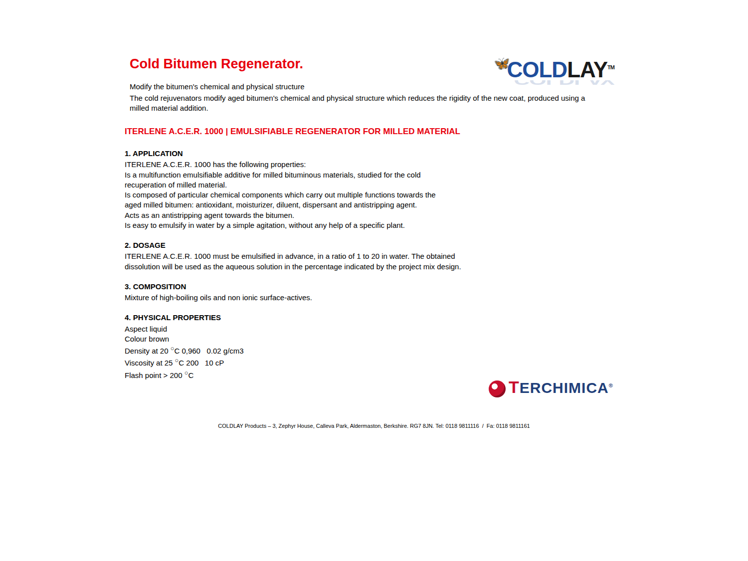🦋
COLD LAY TM
COLDLAY
Cold Bitumen Regenerator.
Modify the bitumen's chemical and physical structure
The cold rejuvenators modify aged bitumen's chemical and physical structure which reduces the rigidity of the new coat, produced using a milled material addition.
ITERLENE A.C.E.R. 1000 | EMULSIFIABLE REGENERATOR FOR MILLED MATERIAL
1. APPLICATION
ITERLENE A.C.E.R. 1000 has the following properties:
Is a multifunction emulsifiable additive for milled bituminous materials, studied for the cold
recuperation of milled material.
Is composed of particular chemical components which carry out multiple functions towards the
aged milled bitumen: antioxidant, moisturizer, diluent, dispersant and antistripping agent.
Acts as an antistripping agent towards the bitumen.
Is easy to emulsify in water by a simple agitation, without any help of a specific plant.
2. DOSAGE
ITERLENE A.C.E.R. 1000 must be emulsified in advance, in a ratio of 1 to 20 in water. The obtained
dissolution will be used as the aqueous solution in the percentage indicated by the project mix design.
3. COMPOSITION
Mixture of high-boiling oils and non ionic surface-actives.
4. PHYSICAL PROPERTIES
Aspect liquid
Colour brown
Density at 20 ○C 0,960 0.02 g/cm3
Viscosity at 25 ○C 200 10 cP
Flash point > 200 ○C
TERCHIMICA®
COLDLAY Products – 3, Zephyr House, Calleva Park, Aldermaston, Berkshire. RG7 8JN. Tel: 0118 9811116 / Fa: 0118 9811161